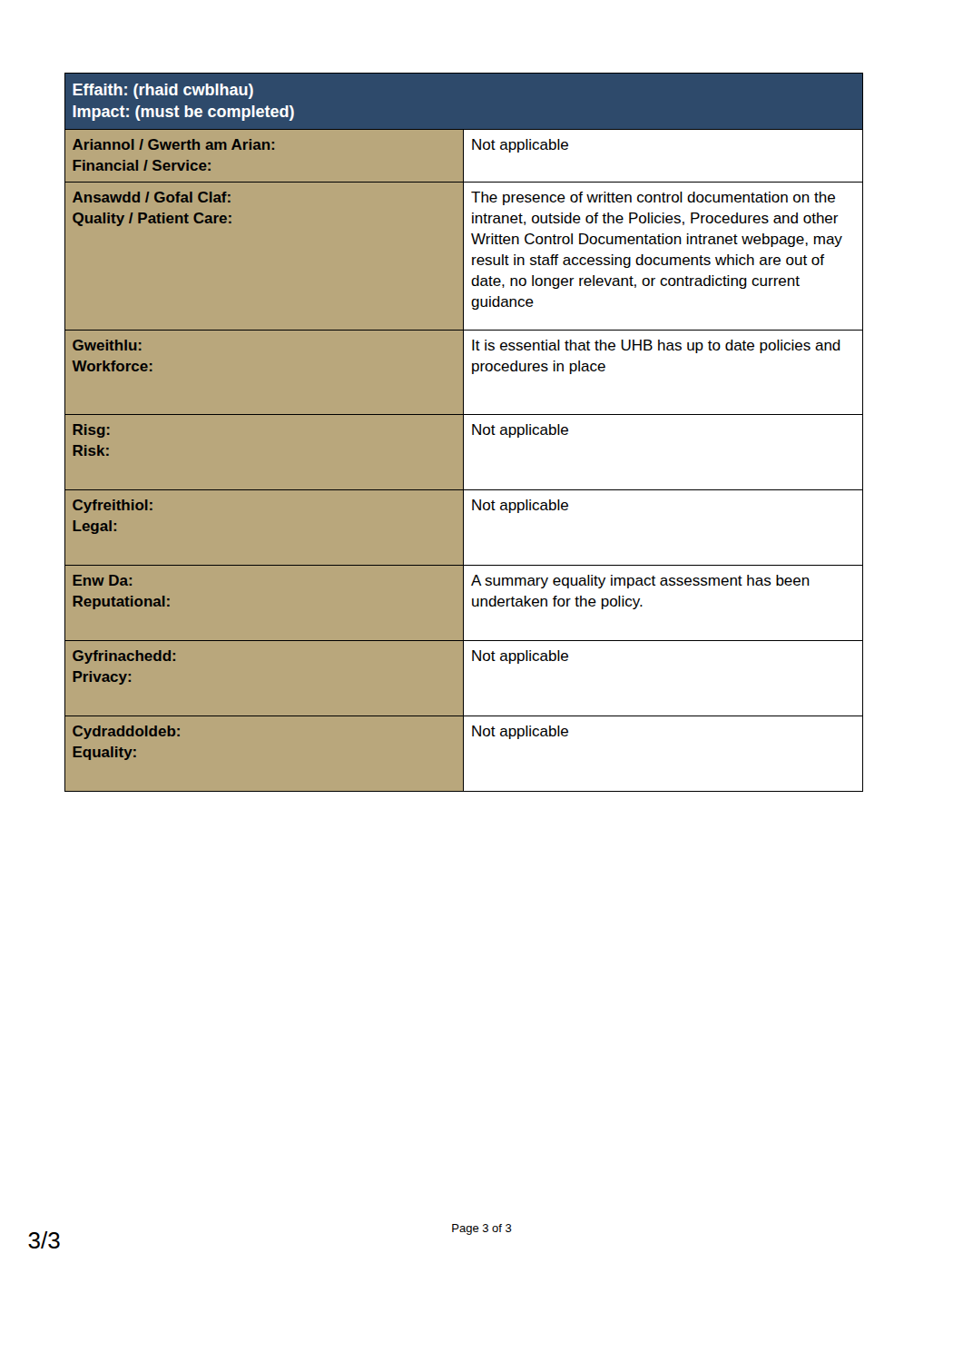| Effaith: (rhaid cwblhau) Impact: (must be completed) |
| Ariannol / Gwerth am Arian: Financial / Service: | Not applicable |
| Ansawdd / Gofal Claf: Quality / Patient Care: | The presence of written control documentation on the intranet, outside of the Policies, Procedures and other Written Control Documentation intranet webpage, may result in staff accessing documents which are out of date, no longer relevant, or contradicting current guidance |
| Gweithlu: Workforce: | It is essential that the UHB has up to date policies and procedures in place |
| Risg: Risk: | Not applicable |
| Cyfreithiol: Legal: | Not applicable |
| Enw Da: Reputational: | A summary equality impact assessment has been undertaken for the policy. |
| Gyfrinachedd: Privacy: | Not applicable |
| Cydraddoldeb: Equality: | Not applicable |
Page 3 of 3
3/3